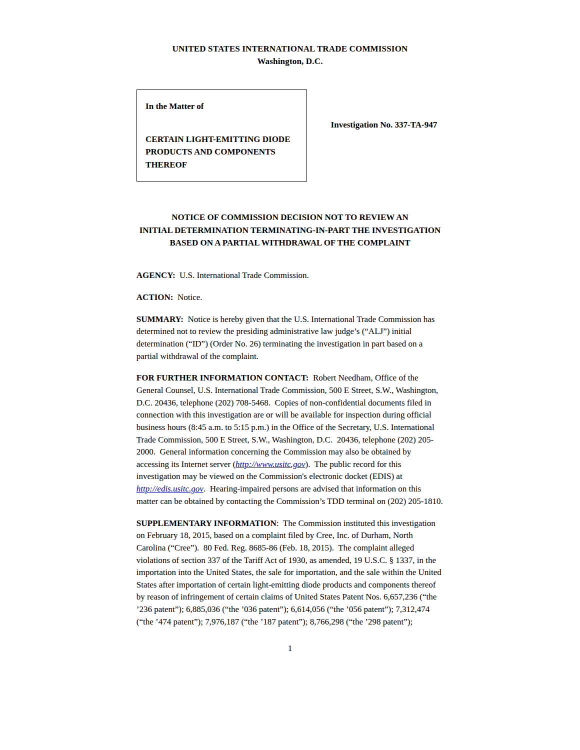UNITED STATES INTERNATIONAL TRADE COMMISSION Washington, D.C.
In the Matter of
CERTAIN LIGHT-EMITTING DIODE
PRODUCTS AND COMPONENTS
THEREOF
Investigation No. 337-TA-947
NOTICE OF COMMISSION DECISION NOT TO REVIEW AN INITIAL DETERMINATION TERMINATING-IN-PART THE INVESTIGATION BASED ON A PARTIAL WITHDRAWAL OF THE COMPLAINT
AGENCY: U.S. International Trade Commission.
ACTION: Notice.
SUMMARY: Notice is hereby given that the U.S. International Trade Commission has determined not to review the presiding administrative law judge’s (“ALJ”) initial determination (“ID”) (Order No. 26) terminating the investigation in part based on a partial withdrawal of the complaint.
FOR FURTHER INFORMATION CONTACT: Robert Needham, Office of the General Counsel, U.S. International Trade Commission, 500 E Street, S.W., Washington, D.C. 20436, telephone (202) 708-5468. Copies of non-confidential documents filed in connection with this investigation are or will be available for inspection during official business hours (8:45 a.m. to 5:15 p.m.) in the Office of the Secretary, U.S. International Trade Commission, 500 E Street, S.W., Washington, D.C. 20436, telephone (202) 205-2000. General information concerning the Commission may also be obtained by accessing its Internet server (http://www.usitc.gov). The public record for this investigation may be viewed on the Commission's electronic docket (EDIS) at http://edis.usitc.gov. Hearing-impaired persons are advised that information on this matter can be obtained by contacting the Commission’s TDD terminal on (202) 205-1810.
SUPPLEMENTARY INFORMATION: The Commission instituted this investigation on February 18, 2015, based on a complaint filed by Cree, Inc. of Durham, North Carolina (“Cree”). 80 Fed. Reg. 8685-86 (Feb. 18, 2015). The complaint alleged violations of section 337 of the Tariff Act of 1930, as amended, 19 U.S.C. § 1337, in the importation into the United States, the sale for importation, and the sale within the United States after importation of certain light-emitting diode products and components thereof by reason of infringement of certain claims of United States Patent Nos. 6,657,236 (“the ’236 patent”); 6,885,036 (“the ’036 patent”); 6,614,056 (“the ’056 patent”); 7,312,474 (“the ’474 patent”); 7,976,187 (“the ’187 patent”); 8,766,298 (“the ’298 patent”);
1